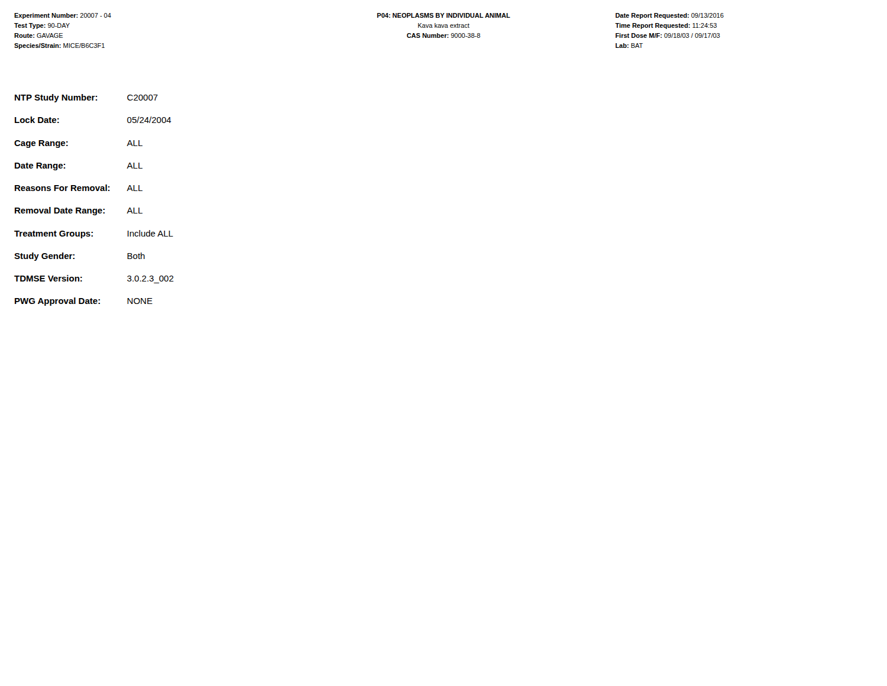| Experiment Number: 20007 - 04 Test Type: 90-DAY Route: GAVAGE Species/Strain: MICE/B6C3F1 | P04: NEOPLASMS BY INDIVIDUAL ANIMAL Kava kava extract CAS Number: 9000-38-8 | Date Report Requested: 09/13/2016 Time Report Requested: 11:24:53 First Dose M/F: 09/18/03 / 09/17/03 Lab: BAT |
| NTP Study Number: | C20007 |
| Lock Date: | 05/24/2004 |
| Cage Range: | ALL |
| Date Range: | ALL |
| Reasons For Removal: | ALL |
| Removal Date Range: | ALL |
| Treatment Groups: | Include ALL |
| Study Gender: | Both |
| TDMSE Version: | 3.0.2.3_002 |
| PWG Approval Date: | NONE |